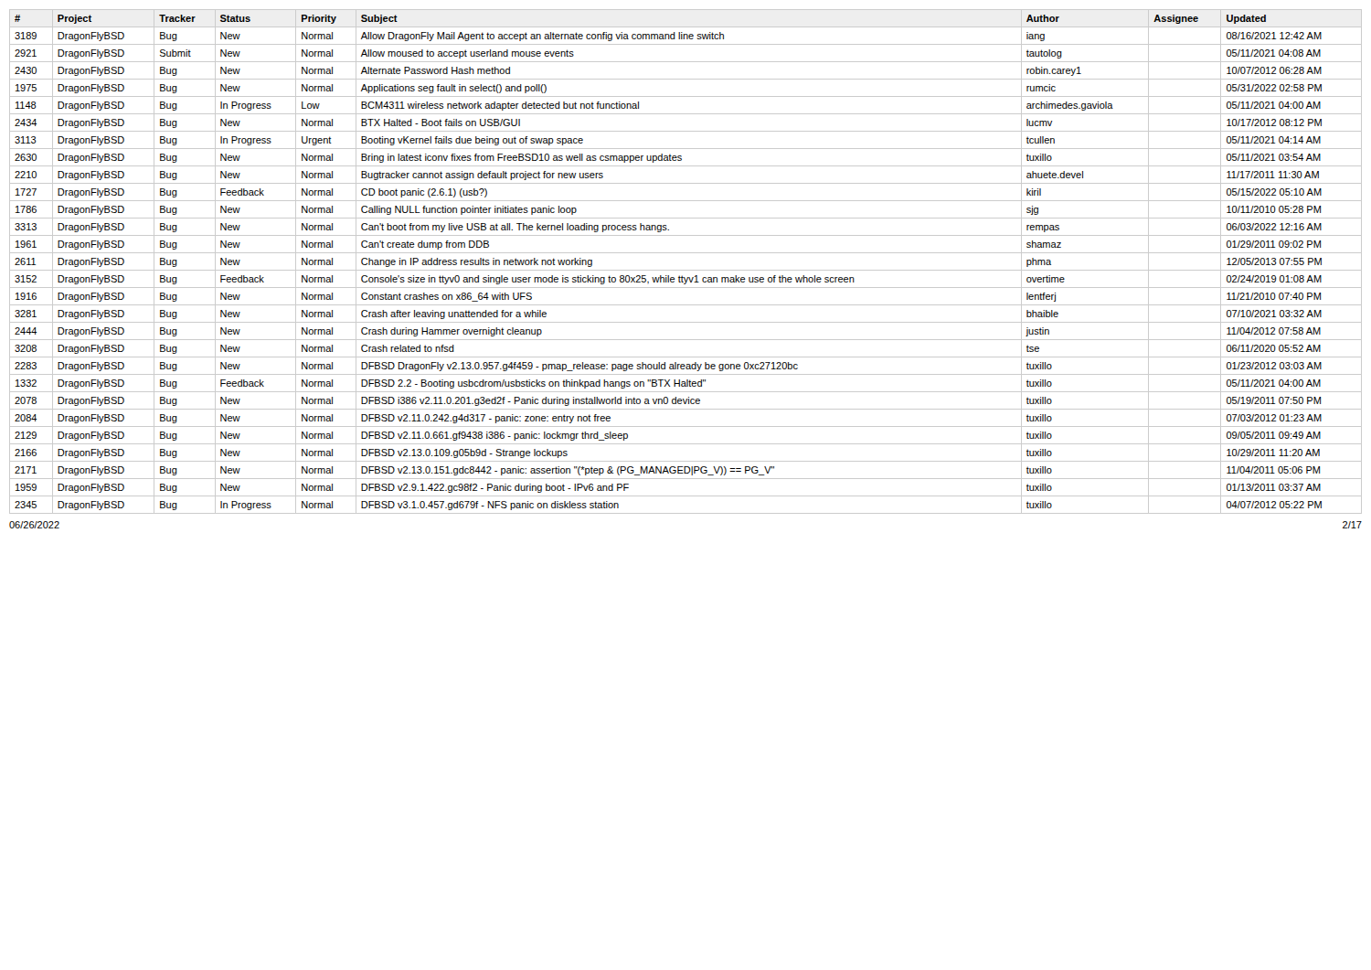| # | Project | Tracker | Status | Priority | Subject | Author | Assignee | Updated |
| --- | --- | --- | --- | --- | --- | --- | --- | --- |
| 3189 | DragonFlyBSD | Bug | New | Normal | Allow DragonFly Mail Agent to accept an alternate config via command line switch | iang | | 08/16/2021 12:42 AM |
| 2921 | DragonFlyBSD | Submit | New | Normal | Allow moused to accept userland mouse events | tautolog | | 05/11/2021 04:08 AM |
| 2430 | DragonFlyBSD | Bug | New | Normal | Alternate Password Hash method | robin.carey1 | | 10/07/2012 06:28 AM |
| 1975 | DragonFlyBSD | Bug | New | Normal | Applications seg fault in select() and poll() | rumcic | | 05/31/2022 02:58 PM |
| 1148 | DragonFlyBSD | Bug | In Progress | Low | BCM4311 wireless network adapter detected but not functional | archimedes.gaviola | | 05/11/2021 04:00 AM |
| 2434 | DragonFlyBSD | Bug | New | Normal | BTX Halted - Boot fails on USB/GUI | lucmv | | 10/17/2012 08:12 PM |
| 3113 | DragonFlyBSD | Bug | In Progress | Urgent | Booting vKernel fails due being out of swap space | tcullen | | 05/11/2021 04:14 AM |
| 2630 | DragonFlyBSD | Bug | New | Normal | Bring in latest iconv fixes from FreeBSD10 as well as csmapper updates | tuxillo | | 05/11/2021 03:54 AM |
| 2210 | DragonFlyBSD | Bug | New | Normal | Bugtracker cannot assign default project for new users | ahuete.devel | | 11/17/2011 11:30 AM |
| 1727 | DragonFlyBSD | Bug | Feedback | Normal | CD boot panic (2.6.1) (usb?) | kiril | | 05/15/2022 05:10 AM |
| 1786 | DragonFlyBSD | Bug | New | Normal | Calling NULL function pointer initiates panic loop | sjg | | 10/11/2010 05:28 PM |
| 3313 | DragonFlyBSD | Bug | New | Normal | Can't boot from my live USB at all. The kernel loading process hangs. | rempas | | 06/03/2022 12:16 AM |
| 1961 | DragonFlyBSD | Bug | New | Normal | Can't create dump from DDB | shamaz | | 01/29/2011 09:02 PM |
| 2611 | DragonFlyBSD | Bug | New | Normal | Change in IP address results in network not working | phma | | 12/05/2013 07:55 PM |
| 3152 | DragonFlyBSD | Bug | Feedback | Normal | Console's size in ttyv0 and single user mode is sticking to 80x25, while ttyv1 can make use of the whole screen | overtime | | 02/24/2019 01:08 AM |
| 1916 | DragonFlyBSD | Bug | New | Normal | Constant crashes on x86_64 with UFS | lentferj | | 11/21/2010 07:40 PM |
| 3281 | DragonFlyBSD | Bug | New | Normal | Crash after leaving unattended for a while | bhaible | | 07/10/2021 03:32 AM |
| 2444 | DragonFlyBSD | Bug | New | Normal | Crash during Hammer overnight cleanup | justin | | 11/04/2012 07:58 AM |
| 3208 | DragonFlyBSD | Bug | New | Normal | Crash related to nfsd | tse | | 06/11/2020 05:52 AM |
| 2283 | DragonFlyBSD | Bug | New | Normal | DFBSD DragonFly v2.13.0.957.g4f459 - pmap_release: page should already be gone 0xc27120bc | tuxillo | | 01/23/2012 03:03 AM |
| 1332 | DragonFlyBSD | Bug | Feedback | Normal | DFBSD 2.2 - Booting usbcdrom/usbsticks on thinkpad hangs on "BTX Halted" | tuxillo | | 05/11/2021 04:00 AM |
| 2078 | DragonFlyBSD | Bug | New | Normal | DFBSD i386 v2.11.0.201.g3ed2f - Panic during installworld into a vn0 device | tuxillo | | 05/19/2011 07:50 PM |
| 2084 | DragonFlyBSD | Bug | New | Normal | DFBSD v2.11.0.242.g4d317 - panic: zone: entry not free | tuxillo | | 07/03/2012 01:23 AM |
| 2129 | DragonFlyBSD | Bug | New | Normal | DFBSD v2.11.0.661.gf9438 i386 - panic: lockmgr thrd_sleep | tuxillo | | 09/05/2011 09:49 AM |
| 2166 | DragonFlyBSD | Bug | New | Normal | DFBSD v2.13.0.109.g05b9d - Strange lockups | tuxillo | | 10/29/2011 11:20 AM |
| 2171 | DragonFlyBSD | Bug | New | Normal | DFBSD v2.13.0.151.gdc8442 - panic: assertion "(*ptep & (PG_MANAGED/PG_V)) == PG_V" | tuxillo | | 11/04/2011 05:06 PM |
| 1959 | DragonFlyBSD | Bug | New | Normal | DFBSD v2.9.1.422.gc98f2 - Panic during boot - IPv6 and PF | tuxillo | | 01/13/2011 03:37 AM |
| 2345 | DragonFlyBSD | Bug | In Progress | Normal | DFBSD v3.1.0.457.gd679f - NFS panic on diskless station | tuxillo | | 04/07/2012 05:22 PM |
06/26/2022 2/17